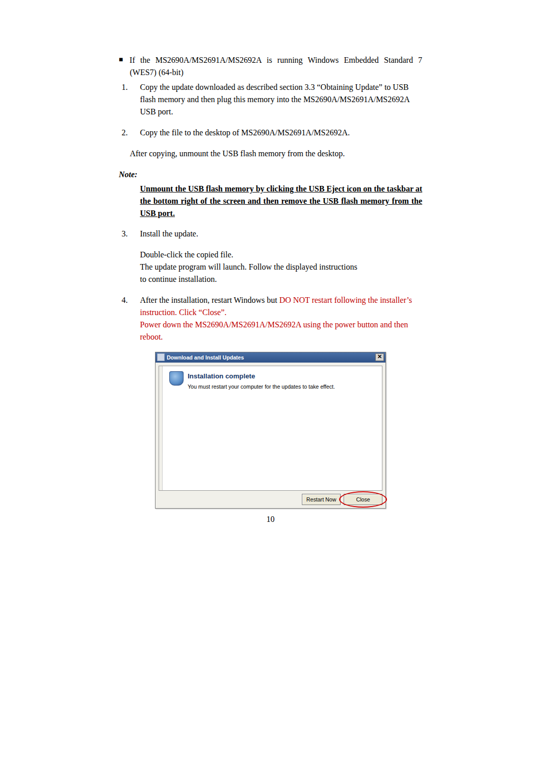■If the MS2690A/MS2691A/MS2692A is running Windows Embedded Standard 7 (WES7) (64-bit)
1. Copy the update downloaded as described section 3.3 “Obtaining Update” to USB flash memory and then plug this memory into the MS2690A/MS2691A/MS2692A USB port.
2. Copy the file to the desktop of MS2690A/MS2691A/MS2692A.
After copying, unmount the USB flash memory from the desktop.
Note:
Unmount the USB flash memory by clicking the USB Eject icon on the taskbar at the bottom right of the screen and then remove the USB flash memory from the USB port.
3. Install the update.
Double-click the copied file.
The update program will launch. Follow the displayed instructions
to continue installation.
4. After the installation, restart Windows but DO NOT restart following the installer’s instruction. Click “Close”.
Power down the MS2690A/MS2691A/MS2692A using the power button and then reboot.
Download and Install Updates ✕
Installation complete
You must restart your computer for the updates to take effect.
Restart Now
Close
10